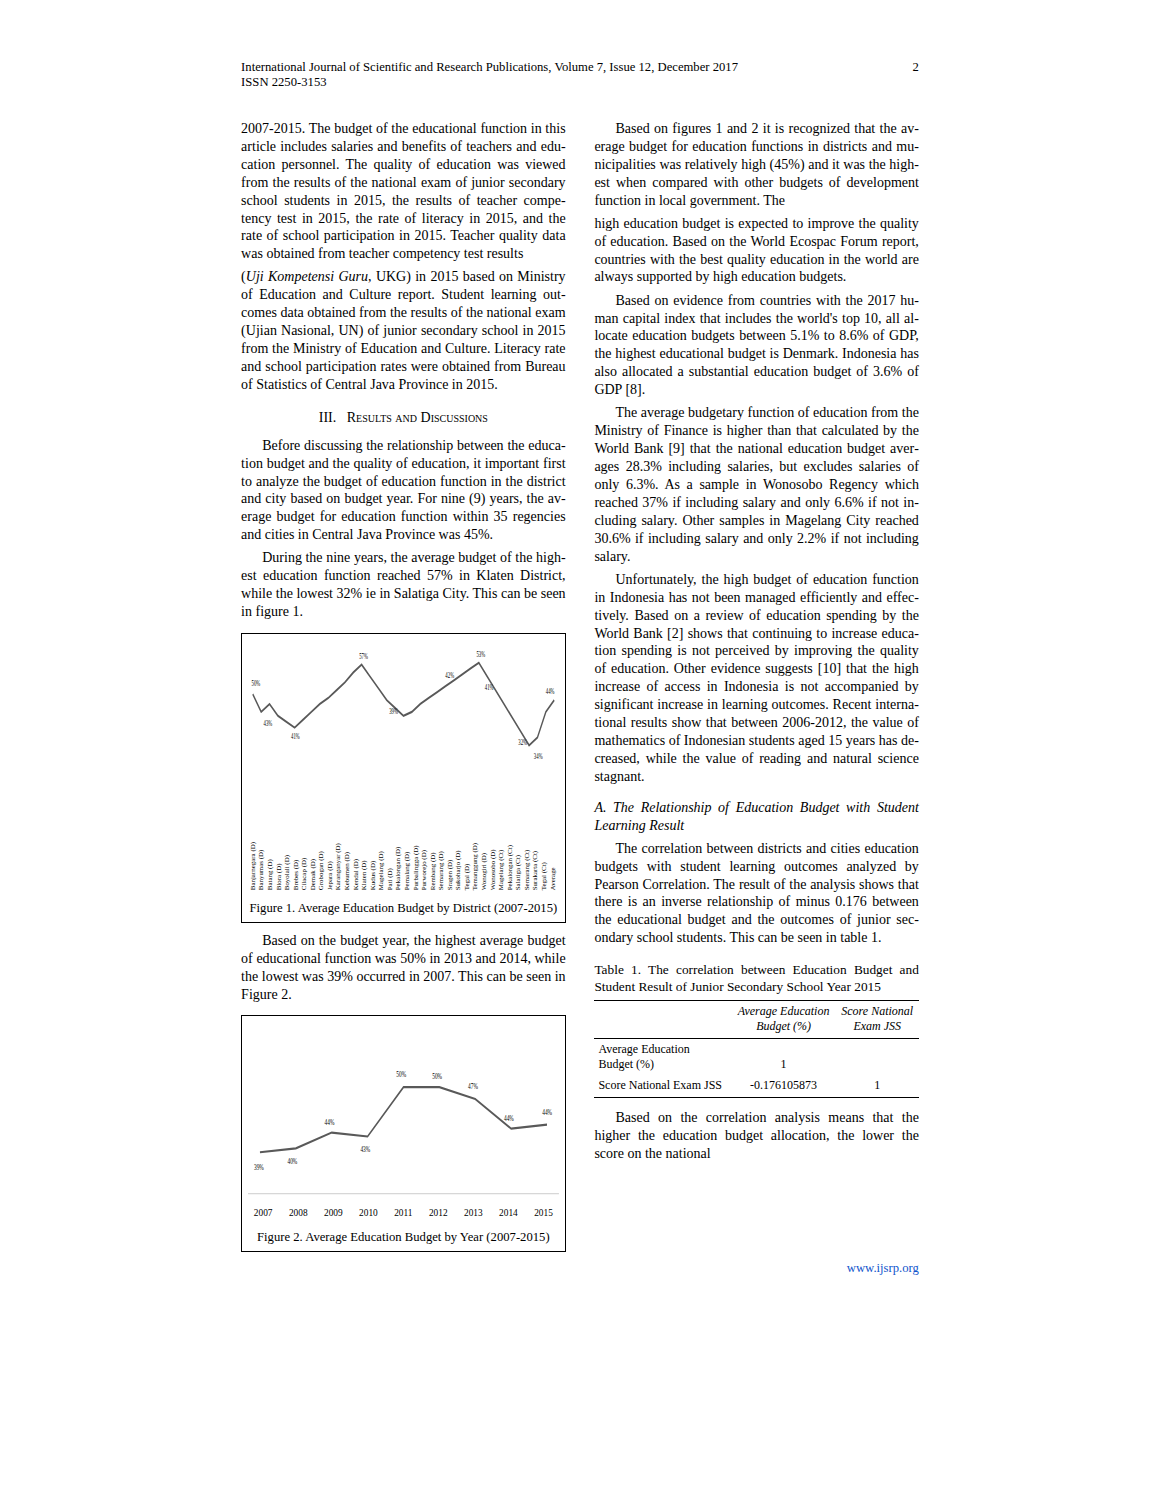International Journal of Scientific and Research Publications, Volume 7, Issue 12, December 2017
ISSN 2250-3153 2
2007-2015. The budget of the educational function in this article includes salaries and benefits of teachers and education personnel. The quality of education was viewed from the results of the national exam of junior secondary school students in 2015, the results of teacher competency test in 2015, the rate of literacy in 2015, and the rate of school participation in 2015. Teacher quality data was obtained from teacher competency test results
(Uji Kompetensi Guru, UKG) in 2015 based on Ministry of Education and Culture report. Student learning outcomes data obtained from the results of the national exam (Ujian Nasional, UN) of junior secondary school in 2015 from the Ministry of Education and Culture. Literacy rate and school participation rates were obtained from Bureau of Statistics of Central Java Province in 2015.
III. Results and Discussions
Before discussing the relationship between the education budget and the quality of education, it important first to analyze the budget of education function in the district and city based on budget year. For nine (9) years, the average budget for education function within 35 regencies and cities in Central Java Province was 45%.
During the nine years, the average budget of the highest education function reached 57% in Klaten District, while the lowest 32% ie in Salatiga City. This can be seen in figure 1.
50% 43% 41% 57% 39% 42% 53% 41% 32% 34% 44%
Banjarnegara (D) Banyumas (D) Batang (D) Blora (D) Boyolali (D) Brebes (D) Cilacap (D) Demak (D) Grobogan (D) Jepara (D) Karanganyar (D) Kebumen (D) Kendal (D) Klaten (D) Kudus (D) Magelang (D) Pati (D) Pekalongan (D) Pemalang (D) Purbalingga (D) Purworejo (D) Rembang (D) Semarang (D) Sragen (D) Sukoharjo (D) Tegal (D) Temanggung (D) Wonogiri (D) Wonosobo (D) Magelang (Ct) Pekalongan (Ct) Salatiga (Ct) Semarang (Ct) Surakarta (Ct) Tegal (Ct) Average
Figure 1. Average Education Budget by District (2007-2015)
Based on the budget year, the highest average budget of educational function was 50% in 2013 and 2014, while the lowest was 39% occurred in 2007. This can be seen in Figure 2.
39% 40% 44% 43% 50% 50% 47% 44% 44%
200720082009201020112012201320142015
Figure 2. Average Education Budget by Year (2007-2015)
Based on figures 1 and 2 it is recognized that the average budget for education functions in districts and municipalities was relatively high (45%) and it was the highest when compared with other budgets of development function in local government. The
high education budget is expected to improve the quality of education. Based on the World Ecospac Forum report, countries with the best quality education in the world are always supported by high education budgets.
Based on evidence from countries with the 2017 human capital index that includes the world's top 10, all allocate education budgets between 5.1% to 8.6% of GDP, the highest educational budget is Denmark. Indonesia has also allocated a substantial education budget of 3.6% of GDP [8].
The average budgetary function of education from the Ministry of Finance is higher than that calculated by the World Bank [9] that the national education budget averages 28.3% including salaries, but excludes salaries of only 6.3%. As a sample in Wonosobo Regency which reached 37% if including salary and only 6.6% if not including salary. Other samples in Magelang City reached 30.6% if including salary and only 2.2% if not including salary.
Unfortunately, the high budget of education function in Indonesia has not been managed efficiently and effectively. Based on a review of education spending by the World Bank [2] shows that continuing to increase education spending is not perceived by improving the quality of education. Other evidence suggests [10] that the high increase of access in Indonesia is not accompanied by significant increase in learning outcomes. Recent international results show that between 2006-2012, the value of mathematics of Indonesian students aged 15 years has decreased, while the value of reading and natural science stagnant.
A. The Relationship of Education Budget with Student Learning Result
The correlation between districts and cities education budgets with student learning outcomes analyzed by Pearson Correlation. The result of the analysis shows that there is an inverse relationship of minus 0.176 between the educational budget and the outcomes of junior secondary school students. This can be seen in table 1.
Table 1. The correlation between Education Budget and Student Result of Junior Secondary School Year 2015
| | Average Education Budget (%) | Score National Exam JSS |
| --- | --- | --- |
| Average Education Budget (%) | 1 | |
| Score National Exam JSS | -0.176105873 | 1 |
Based on the correlation analysis means that the higher the education budget allocation, the lower the score on the national
www.ijsrp.org